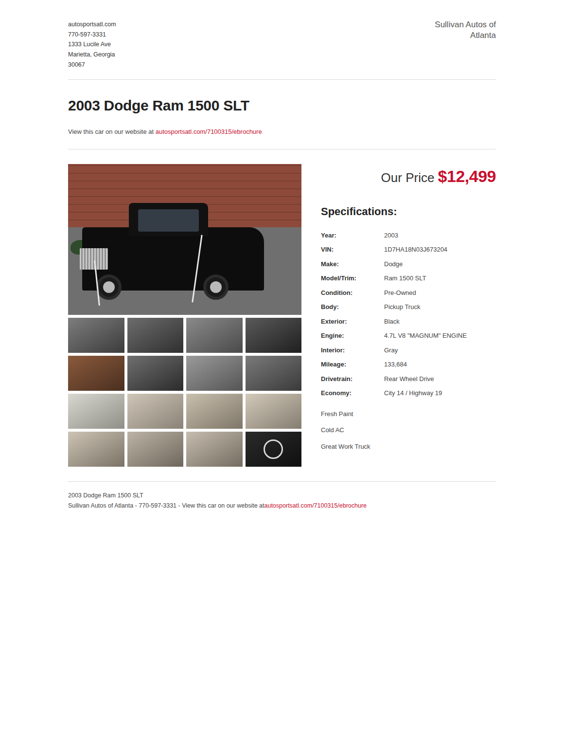autosportsatl.com
770-597-3331
1333 Lucile Ave
Marietta, Georgia
30067
Sullivan Autos of Atlanta
2003 Dodge Ram 1500 SLT
View this car on our website at autosportsatl.com/7100315/ebrochure
Our Price $12,499
Specifications:
| Year: | 2003 |
| VIN: | 1D7HA18N03J673204 |
| Make: | Dodge |
| Model/Trim: | Ram 1500 SLT |
| Condition: | Pre-Owned |
| Body: | Pickup Truck |
| Exterior: | Black |
| Engine: | 4.7L V8 "MAGNUM" ENGINE |
| Interior: | Gray |
| Mileage: | 133,684 |
| Drivetrain: | Rear Wheel Drive |
| Economy: | City 14 / Highway 19 |
Fresh Paint
Cold AC
Great Work Truck
2003 Dodge Ram 1500 SLT
Sullivan Autos of Atlanta - 770-597-3331 - View this car on our website atautosportsatl.com/7100315/ebrochure